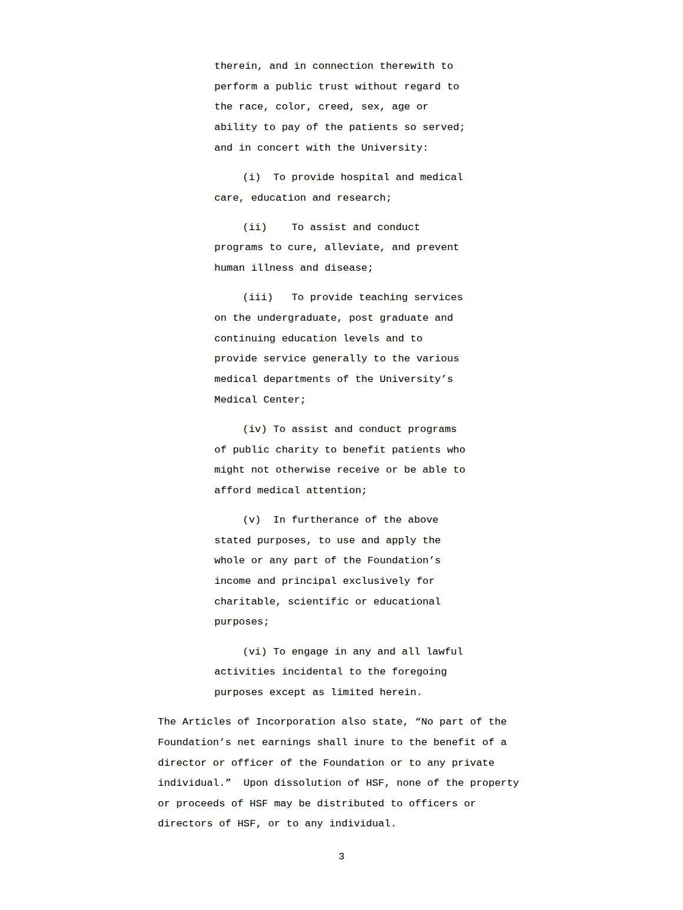therein, and in connection therewith to perform a public trust without regard to the race, color, creed, sex, age or ability to pay of the patients so served; and in concert with the University:
(i) To provide hospital and medical care, education and research;
(ii) To assist and conduct programs to cure, alleviate, and prevent human illness and disease;
(iii) To provide teaching services on the undergraduate, post graduate and continuing education levels and to provide service generally to the various medical departments of the University’s Medical Center;
(iv) To assist and conduct programs of public charity to benefit patients who might not otherwise receive or be able to afford medical attention;
(v) In furtherance of the above stated purposes, to use and apply the whole or any part of the Foundation’s income and principal exclusively for charitable, scientific or educational purposes;
(vi) To engage in any and all lawful activities incidental to the foregoing purposes except as limited herein.
The Articles of Incorporation also state, “No part of the Foundation’s net earnings shall inure to the benefit of a director or officer of the Foundation or to any private individual.” Upon dissolution of HSF, none of the property or proceeds of HSF may be distributed to officers or directors of HSF, or to any individual.
3